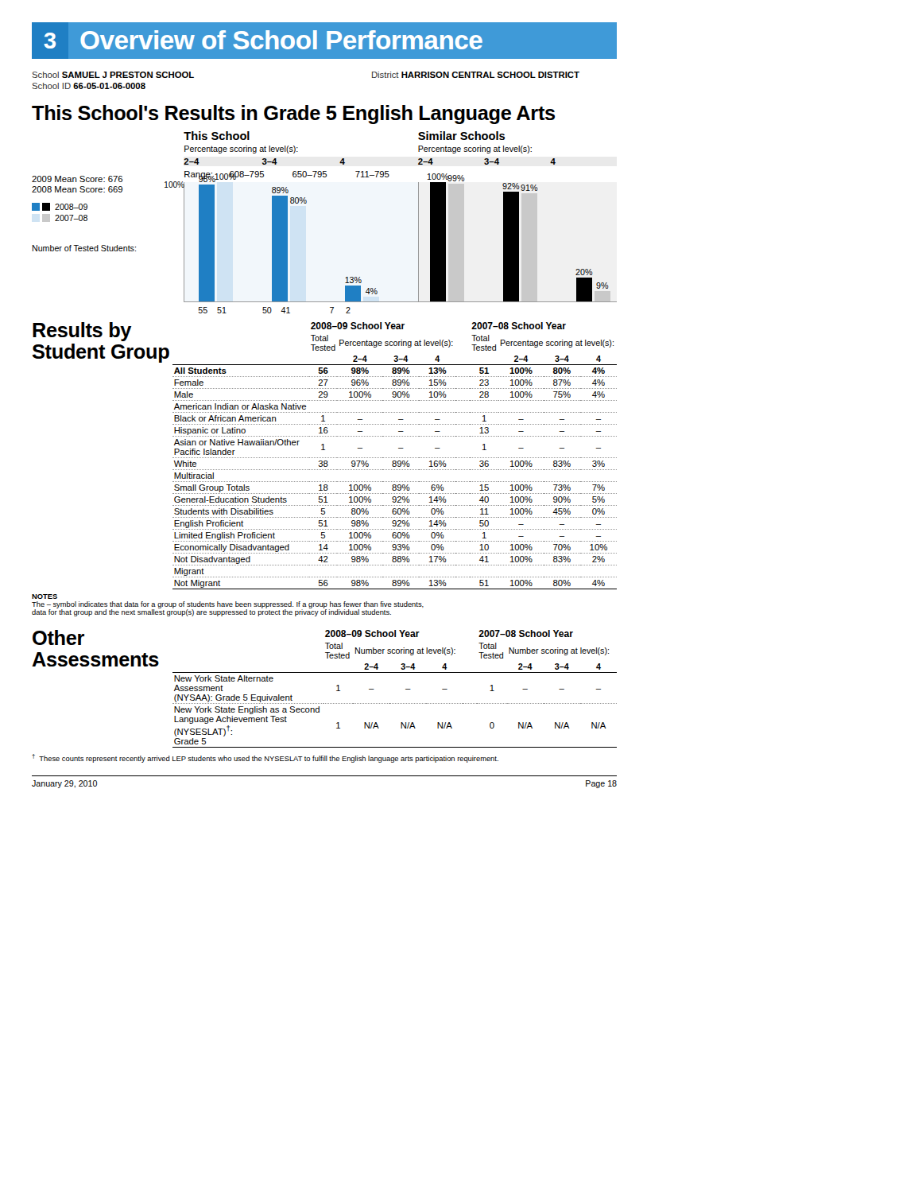3
Overview of School Performance
School SAMUEL J PRESTON SCHOOL
District HARRISON CENTRAL SCHOOL DISTRICT
School ID 66-05-01-06-0008
This School's Results in Grade 5 English Language Arts
2009 Mean Score: 676
2008 Mean Score: 669
2008–09
2007–08
Number of Tested Students:
This School
Percentage scoring at level(s):
2–43–44
Range:
608–795
650–795
711–795
100%
98%
100%
89%
80%
13%
4%
55 51 50 41 7 2
Similar Schools
Percentage scoring at level(s):
2–43–44
100%
99%
92%
91%
20%
9%
Results by
Student Group
| | 2008–09 School Year | | 2007–08 School Year |
| | Total Tested | Percentage scoring at level(s): | | Total Tested | Percentage scoring at level(s): |
| | | 2–4 | 3–4 | 4 | | | 2–4 | 3–4 | 4 |
| All Students | 56 | 98% | 89% | 13% | | 51 | 100% | 80% | 4% |
| Female | 27 | 96% | 89% | 15% | | 23 | 100% | 87% | 4% |
| Male | 29 | 100% | 90% | 10% | | 28 | 100% | 75% | 4% |
| American Indian or Alaska Native | | | | | | | | | |
| Black or African American | 1 | – | – | – | | 1 | – | – | – |
| Hispanic or Latino | 16 | – | – | – | | 13 | – | – | – |
| Asian or Native Hawaiian/Other Pacific Islander | 1 | – | – | – | | 1 | – | – | – |
| White | 38 | 97% | 89% | 16% | | 36 | 100% | 83% | 3% |
| Multiracial | | | | | | | | | |
| Small Group Totals | 18 | 100% | 89% | 6% | | 15 | 100% | 73% | 7% |
| General-Education Students | 51 | 100% | 92% | 14% | | 40 | 100% | 90% | 5% |
| Students with Disabilities | 5 | 80% | 60% | 0% | | 11 | 100% | 45% | 0% |
| English Proficient | 51 | 98% | 92% | 14% | | 50 | – | – | – |
| Limited English Proficient | 5 | 100% | 60% | 0% | | 1 | – | – | – |
| Economically Disadvantaged | 14 | 100% | 93% | 0% | | 10 | 100% | 70% | 10% |
| Not Disadvantaged | 42 | 98% | 88% | 17% | | 41 | 100% | 83% | 2% |
| Migrant | | | | | | | | | |
| Not Migrant | 56 | 98% | 89% | 13% | | 51 | 100% | 80% | 4% |
NOTES
The – symbol indicates that data for a group of students have been suppressed. If a group has fewer than five students,
data for that group and the next smallest group(s) are suppressed to protect the privacy of individual students.
Other
Assessments
| | 2008–09 School Year | | 2007–08 School Year |
| | Total Tested | Number scoring at level(s): | | Total Tested | Number scoring at level(s): |
| | | 2–4 | 3–4 | 4 | | | 2–4 | 3–4 | 4 |
| New York State Alternate Assessment (NYSAA): Grade 5 Equivalent | 1 | – | – | – | | 1 | – | – | – |
| New York State English as a Second Language Achievement Test (NYSESLAT) † : Grade 5 | 1 | N/A | N/A | N/A | | 0 | N/A | N/A | N/A |
† These counts represent recently arrived LEP students who used the NYSESLAT to fulfill the English language arts participation requirement.
January 29, 2010
Page 18